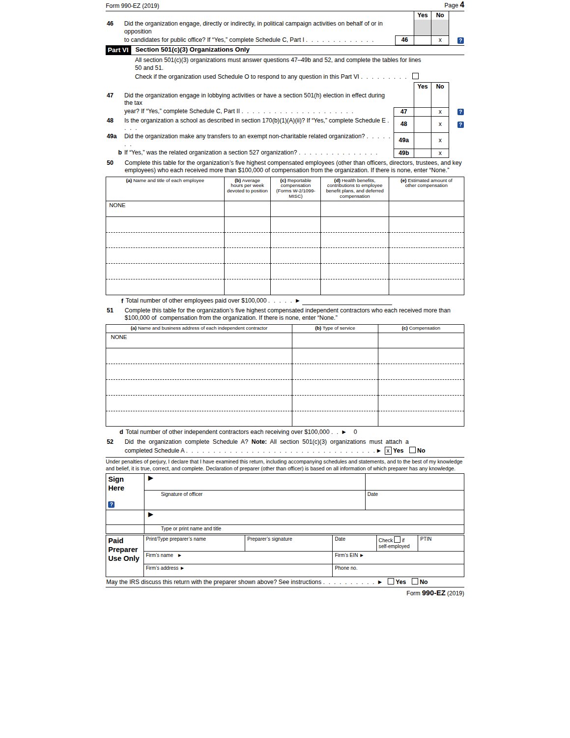Form 990-EZ (2019)
Page 4
| | | | Yes | No | |
| 46 | Did the organization engage, directly or indirectly, in political campaign activities on behalf of or in opposition | | | | |
| | to candidates for public office? If “Yes,” complete Schedule C, Part I . . . . . . . . . . . . . | 46 | | x | ? |
Part VI
Section 501(c)(3) Organizations Only
All section 501(c)(3) organizations must answer questions 47–49b and 52, and complete the tables for lines
50 and 51.
Check if the organization used Schedule O to respond to any question in this Part VI . . . . . . . . .
| | | | Yes | No | |
| 47 | Did the organization engage in lobbying activities or have a section 501(h) election in effect during the tax | | | | |
| | year? If “Yes,” complete Schedule C, Part II . . . . . . . . . . . . . . . . . . . . . | 47 | | x | ? |
| 48 | Is the organization a school as described in section 170(b)(1)(A)(ii)? If “Yes,” complete Schedule E . . . . | 48 | | x | ? |
| 49a | Did the organization make any transfers to an exempt non-charitable related organization? . . . . . . . | 49a | | x | |
| b | If “Yes,” was the related organization a section 527 organization? . . . . . . . . . . . . . . . | 49b | | x | |
| 50 | Complete this table for the organization’s five highest compensated employees (other than officers, directors, trustees, and key employees) who each received more than $100,000 of compensation from the organization. If there is none, enter “None.” |
| (a) Name and title of each employee | (b) Average hours per week devoted to position | (c) Reportable compensation (Forms W-2/1099-MISC) | (d) Health benefits, contributions to employee benefit plans, and deferred compensation | (e) Estimated amount of other compensation |
| --- | --- | --- | --- | --- |
| NONE | | | | |
| f | Total number of other employees paid over $100,000 . . . . . ► |
| 51 | Complete this table for the organization’s five highest compensated independent contractors who each received more than $100,000 of compensation from the organization. If there is none, enter “None.” |
| (a) Name and business address of each independent contractor | (b) Type of service | (c) Compensation |
| --- | --- | --- |
| NONE | | |
| d | Total number of other independent contractors each receiving over $100,000 . . ► 0 |
| 52 | Did the organization complete Schedule A? Note: All section 501(c)(3) organizations must attach a |
| | completed Schedule A . . . . . . . . . . . . . . . . . . . . . . . . . . . . . . . . . . . ► x Yes No |
Under penalties of perjury, I declare that I have examined this return, including accompanying schedules and statements, and to the best of my knowledge and belief, it is true, correct, and complete. Declaration of preparer (other than officer) is based on all information of which preparer has any knowledge.
| Sign Here ? | ► | | |
| | Signature of officer | Date |
| | ► | |
| | | Type or print name and title |
| Paid Preparer Use Only | Print/Type preparer’s name | Preparer’s signature | Date | Check if self-employed | PTIN |
| Firm’s name ► | Firm’s EIN ► |
| Firm’s address ► | Phone no. |
| May the IRS discuss this return with the preparer shown above? See instructions . . . . . . . . . . ► Yes No |
Form 990-EZ (2019)